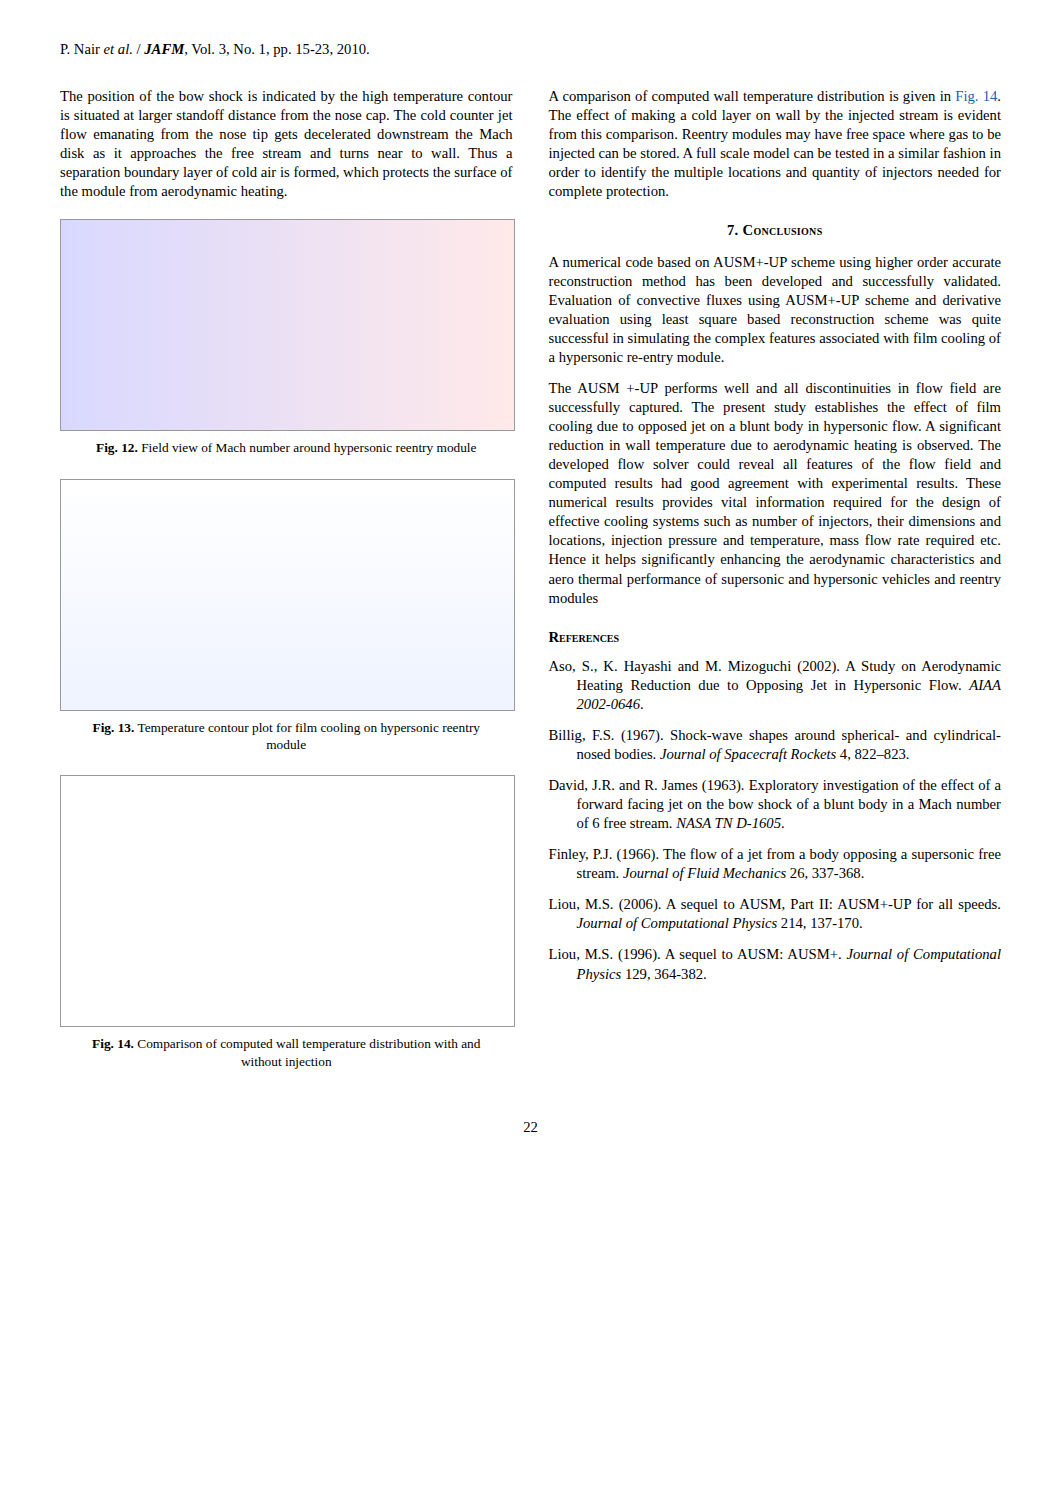P. Nair et al. / JAFM, Vol. 3, No. 1, pp. 15-23, 2010.
The position of the bow shock is indicated by the high temperature contour is situated at larger standoff distance from the nose cap. The cold counter jet flow emanating from the nose tip gets decelerated downstream the Mach disk as it approaches the free stream and turns near to wall. Thus a separation boundary layer of cold air is formed, which protects the surface of the module from aerodynamic heating.
Fig. 12. Field view of Mach number around hypersonic reentry module
Fig. 13. Temperature contour plot for film cooling on hypersonic reentry module
Fig. 14. Comparison of computed wall temperature distribution with and without injection
A comparison of computed wall temperature distribution is given in Fig. 14. The effect of making a cold layer on wall by the injected stream is evident from this comparison. Reentry modules may have free space where gas to be injected can be stored. A full scale model can be tested in a similar fashion in order to identify the multiple locations and quantity of injectors needed for complete protection.
7. Conclusions
A numerical code based on AUSM+-UP scheme using higher order accurate reconstruction method has been developed and successfully validated. Evaluation of convective fluxes using AUSM+-UP scheme and derivative evaluation using least square based reconstruction scheme was quite successful in simulating the complex features associated with film cooling of a hypersonic re-entry module.
The AUSM +-UP performs well and all discontinuities in flow field are successfully captured. The present study establishes the effect of film cooling due to opposed jet on a blunt body in hypersonic flow. A significant reduction in wall temperature due to aerodynamic heating is observed. The developed flow solver could reveal all features of the flow field and computed results had good agreement with experimental results. These numerical results provides vital information required for the design of effective cooling systems such as number of injectors, their dimensions and locations, injection pressure and temperature, mass flow rate required etc. Hence it helps significantly enhancing the aerodynamic characteristics and aero thermal performance of supersonic and hypersonic vehicles and reentry modules
References
Aso, S., K. Hayashi and M. Mizoguchi (2002). A Study on Aerodynamic Heating Reduction due to Opposing Jet in Hypersonic Flow. AIAA 2002-0646.
Billig, F.S. (1967). Shock-wave shapes around spherical- and cylindrical-nosed bodies. Journal of Spacecraft Rockets 4, 822–823.
David, J.R. and R. James (1963). Exploratory investigation of the effect of a forward facing jet on the bow shock of a blunt body in a Mach number of 6 free stream. NASA TN D-1605.
Finley, P.J. (1966). The flow of a jet from a body opposing a supersonic free stream. Journal of Fluid Mechanics 26, 337-368.
Liou, M.S. (2006). A sequel to AUSM, Part II: AUSM+-UP for all speeds. Journal of Computational Physics 214, 137-170.
Liou, M.S. (1996). A sequel to AUSM: AUSM+. Journal of Computational Physics 129, 364-382.
22